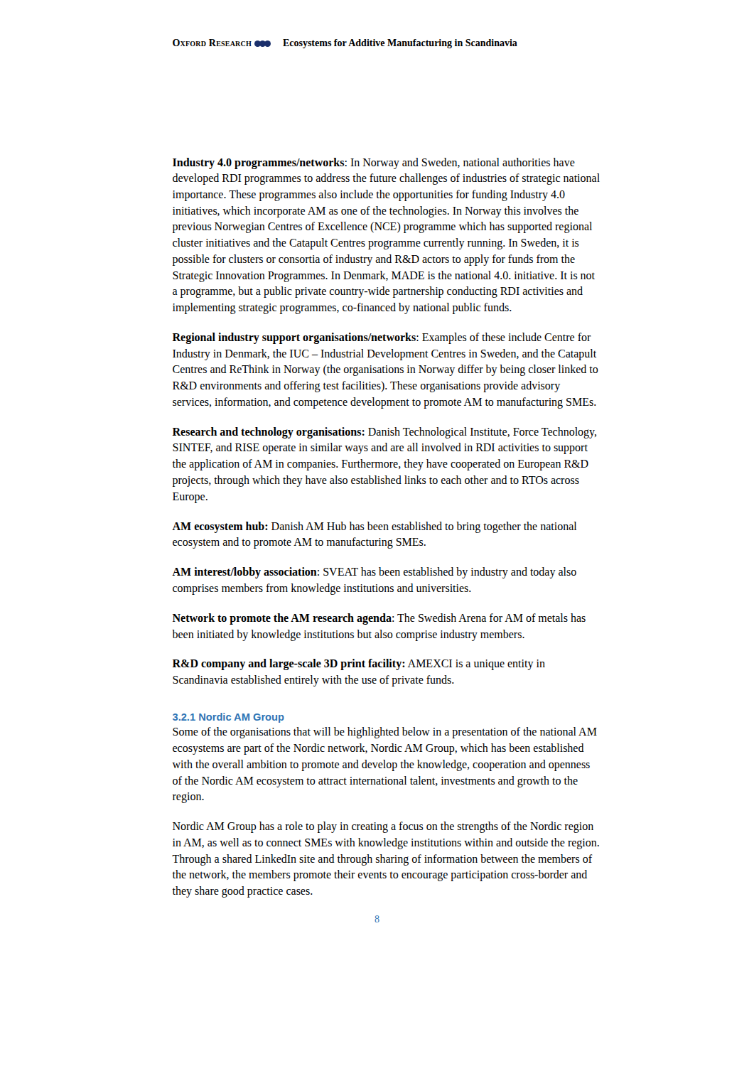Oxford Research Ecosystems for Additive Manufacturing in Scandinavia
Industry 4.0 programmes/networks: In Norway and Sweden, national authorities have developed RDI programmes to address the future challenges of industries of strategic national importance. These programmes also include the opportunities for funding Industry 4.0 initiatives, which incorporate AM as one of the technologies. In Norway this involves the previous Norwegian Centres of Excellence (NCE) programme which has supported regional cluster initiatives and the Catapult Centres programme currently running. In Sweden, it is possible for clusters or consortia of industry and R&D actors to apply for funds from the Strategic Innovation Programmes. In Denmark, MADE is the national 4.0. initiative. It is not a programme, but a public private country-wide partnership conducting RDI activities and implementing strategic programmes, co-financed by national public funds.
Regional industry support organisations/networks: Examples of these include Centre for Industry in Denmark, the IUC – Industrial Development Centres in Sweden, and the Catapult Centres and ReThink in Norway (the organisations in Norway differ by being closer linked to R&D environments and offering test facilities). These organisations provide advisory services, information, and competence development to promote AM to manufacturing SMEs.
Research and technology organisations: Danish Technological Institute, Force Technology, SINTEF, and RISE operate in similar ways and are all involved in RDI activities to support the application of AM in companies. Furthermore, they have cooperated on European R&D projects, through which they have also established links to each other and to RTOs across Europe.
AM ecosystem hub: Danish AM Hub has been established to bring together the national ecosystem and to promote AM to manufacturing SMEs.
AM interest/lobby association: SVEAT has been established by industry and today also comprises members from knowledge institutions and universities.
Network to promote the AM research agenda: The Swedish Arena for AM of metals has been initiated by knowledge institutions but also comprise industry members.
R&D company and large-scale 3D print facility: AMEXCI is a unique entity in Scandinavia established entirely with the use of private funds.
3.2.1 Nordic AM Group
Some of the organisations that will be highlighted below in a presentation of the national AM ecosystems are part of the Nordic network, Nordic AM Group, which has been established with the overall ambition to promote and develop the knowledge, cooperation and openness of the Nordic AM ecosystem to attract international talent, investments and growth to the region.
Nordic AM Group has a role to play in creating a focus on the strengths of the Nordic region in AM, as well as to connect SMEs with knowledge institutions within and outside the region. Through a shared LinkedIn site and through sharing of information between the members of the network, the members promote their events to encourage participation cross-border and they share good practice cases.
8